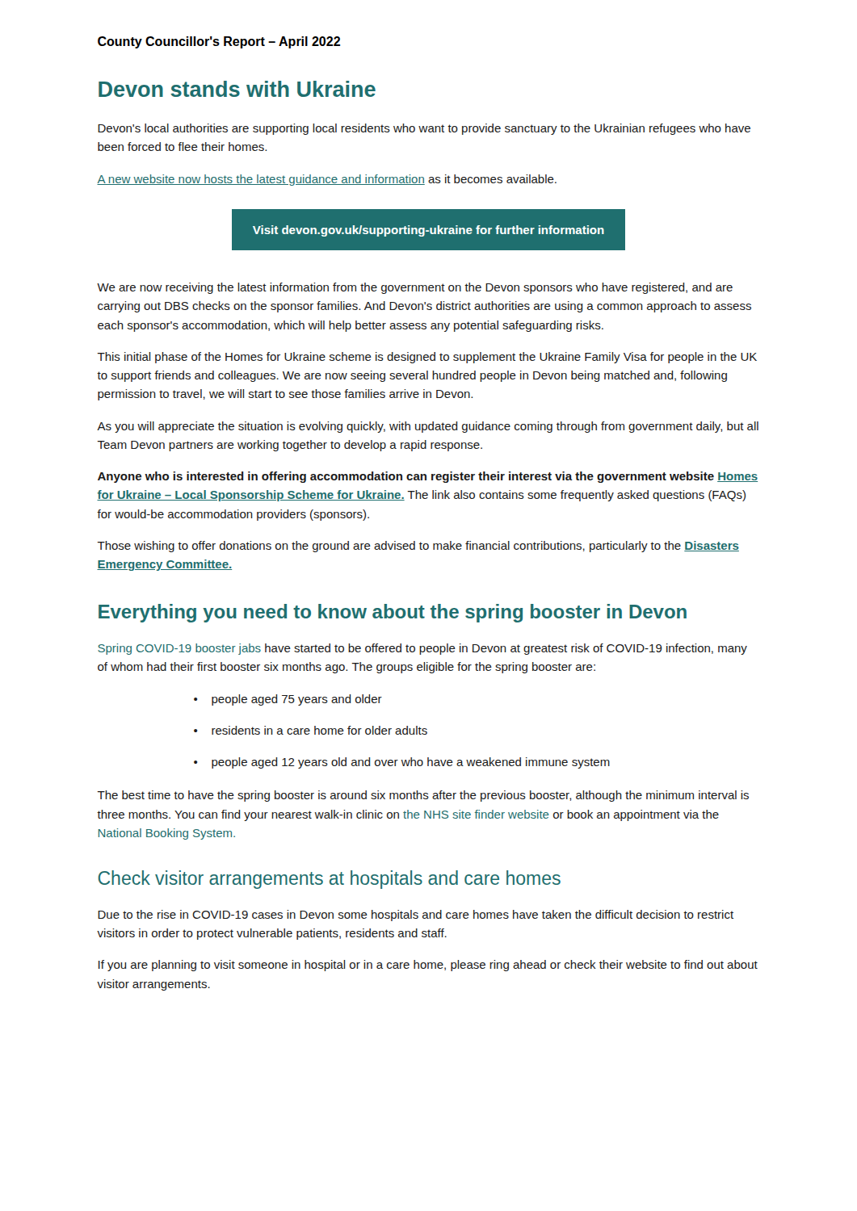County Councillor's Report – April 2022
Devon stands with Ukraine
Devon's local authorities are supporting local residents who want to provide sanctuary to the Ukrainian refugees who have been forced to flee their homes.
A new website now hosts the latest guidance and information as it becomes available.
Visit devon.gov.uk/supporting-ukraine for further information
We are now receiving the latest information from the government on the Devon sponsors who have registered, and are carrying out DBS checks on the sponsor families. And Devon's district authorities are using a common approach to assess each sponsor's accommodation, which will help better assess any potential safeguarding risks.
This initial phase of the Homes for Ukraine scheme is designed to supplement the Ukraine Family Visa for people in the UK to support friends and colleagues. We are now seeing several hundred people in Devon being matched and, following permission to travel, we will start to see those families arrive in Devon.
As you will appreciate the situation is evolving quickly, with updated guidance coming through from government daily, but all Team Devon partners are working together to develop a rapid response.
Anyone who is interested in offering accommodation can register their interest via the government website Homes for Ukraine – Local Sponsorship Scheme for Ukraine. The link also contains some frequently asked questions (FAQs) for would-be accommodation providers (sponsors).
Those wishing to offer donations on the ground are advised to make financial contributions, particularly to the Disasters Emergency Committee.
Everything you need to know about the spring booster in Devon
Spring COVID-19 booster jabs have started to be offered to people in Devon at greatest risk of COVID-19 infection, many of whom had their first booster six months ago. The groups eligible for the spring booster are:
people aged 75 years and older
residents in a care home for older adults
people aged 12 years old and over who have a weakened immune system
The best time to have the spring booster is around six months after the previous booster, although the minimum interval is three months. You can find your nearest walk-in clinic on the NHS site finder website or book an appointment via the National Booking System.
Check visitor arrangements at hospitals and care homes
Due to the rise in COVID-19 cases in Devon some hospitals and care homes have taken the difficult decision to restrict visitors in order to protect vulnerable patients, residents and staff.
If you are planning to visit someone in hospital or in a care home, please ring ahead or check their website to find out about visitor arrangements.